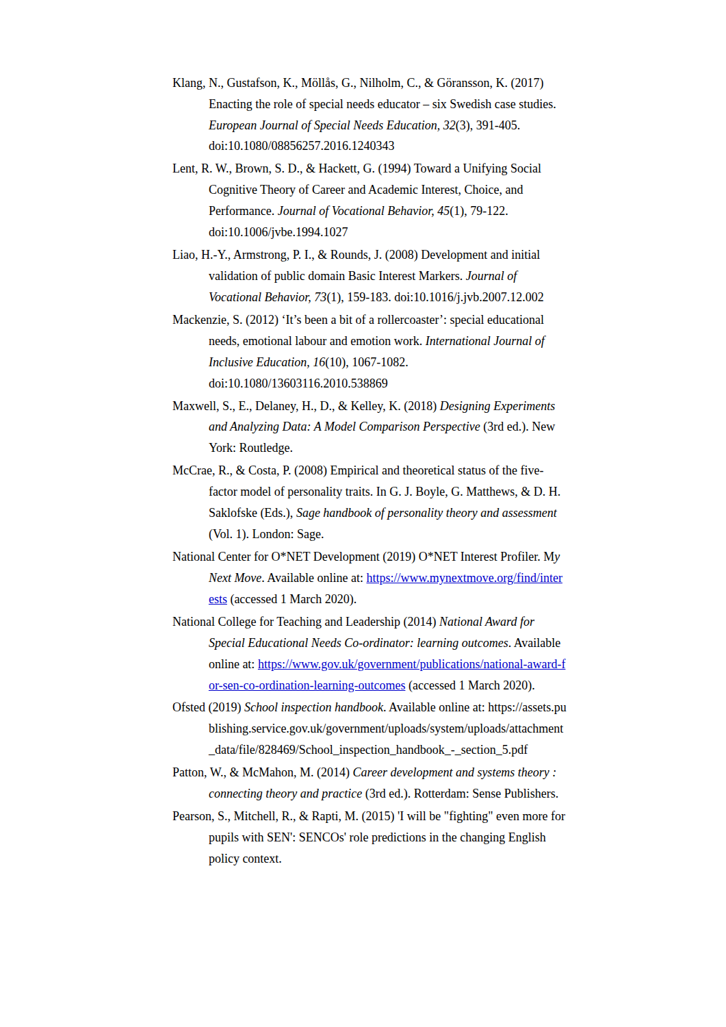Klang, N., Gustafson, K., Möllås, G., Nilholm, C., & Göransson, K. (2017) Enacting the role of special needs educator – six Swedish case studies. European Journal of Special Needs Education, 32(3), 391-405. doi:10.1080/08856257.2016.1240343
Lent, R. W., Brown, S. D., & Hackett, G. (1994) Toward a Unifying Social Cognitive Theory of Career and Academic Interest, Choice, and Performance. Journal of Vocational Behavior, 45(1), 79-122. doi:10.1006/jvbe.1994.1027
Liao, H.-Y., Armstrong, P. I., & Rounds, J. (2008) Development and initial validation of public domain Basic Interest Markers. Journal of Vocational Behavior, 73(1), 159-183. doi:10.1016/j.jvb.2007.12.002
Mackenzie, S. (2012) ‘It’s been a bit of a rollercoaster’: special educational needs, emotional labour and emotion work. International Journal of Inclusive Education, 16(10), 1067-1082. doi:10.1080/13603116.2010.538869
Maxwell, S., E., Delaney, H., D., & Kelley, K. (2018) Designing Experiments and Analyzing Data: A Model Comparison Perspective (3rd ed.). New York: Routledge.
McCrae, R., & Costa, P. (2008) Empirical and theoretical status of the five-factor model of personality traits. In G. J. Boyle, G. Matthews, & D. H. Saklofske (Eds.), Sage handbook of personality theory and assessment (Vol. 1). London: Sage.
National Center for O*NET Development (2019) O*NET Interest Profiler. My Next Move. Available online at: https://www.mynextmove.org/find/interests (accessed 1 March 2020).
National College for Teaching and Leadership (2014) National Award for Special Educational Needs Co-ordinator: learning outcomes. Available online at: https://www.gov.uk/government/publications/national-award-for-sen-co-ordination-learning-outcomes (accessed 1 March 2020).
Ofsted (2019) School inspection handbook. Available online at: https://assets.publishing.service.gov.uk/government/uploads/system/uploads/attachment_data/file/828469/School_inspection_handbook_-_section_5.pdf
Patton, W., & McMahon, M. (2014) Career development and systems theory : connecting theory and practice (3rd ed.). Rotterdam: Sense Publishers.
Pearson, S., Mitchell, R., & Rapti, M. (2015) 'I will be "fighting" even more for pupils with SEN': SENCOs' role predictions in the changing English policy context.